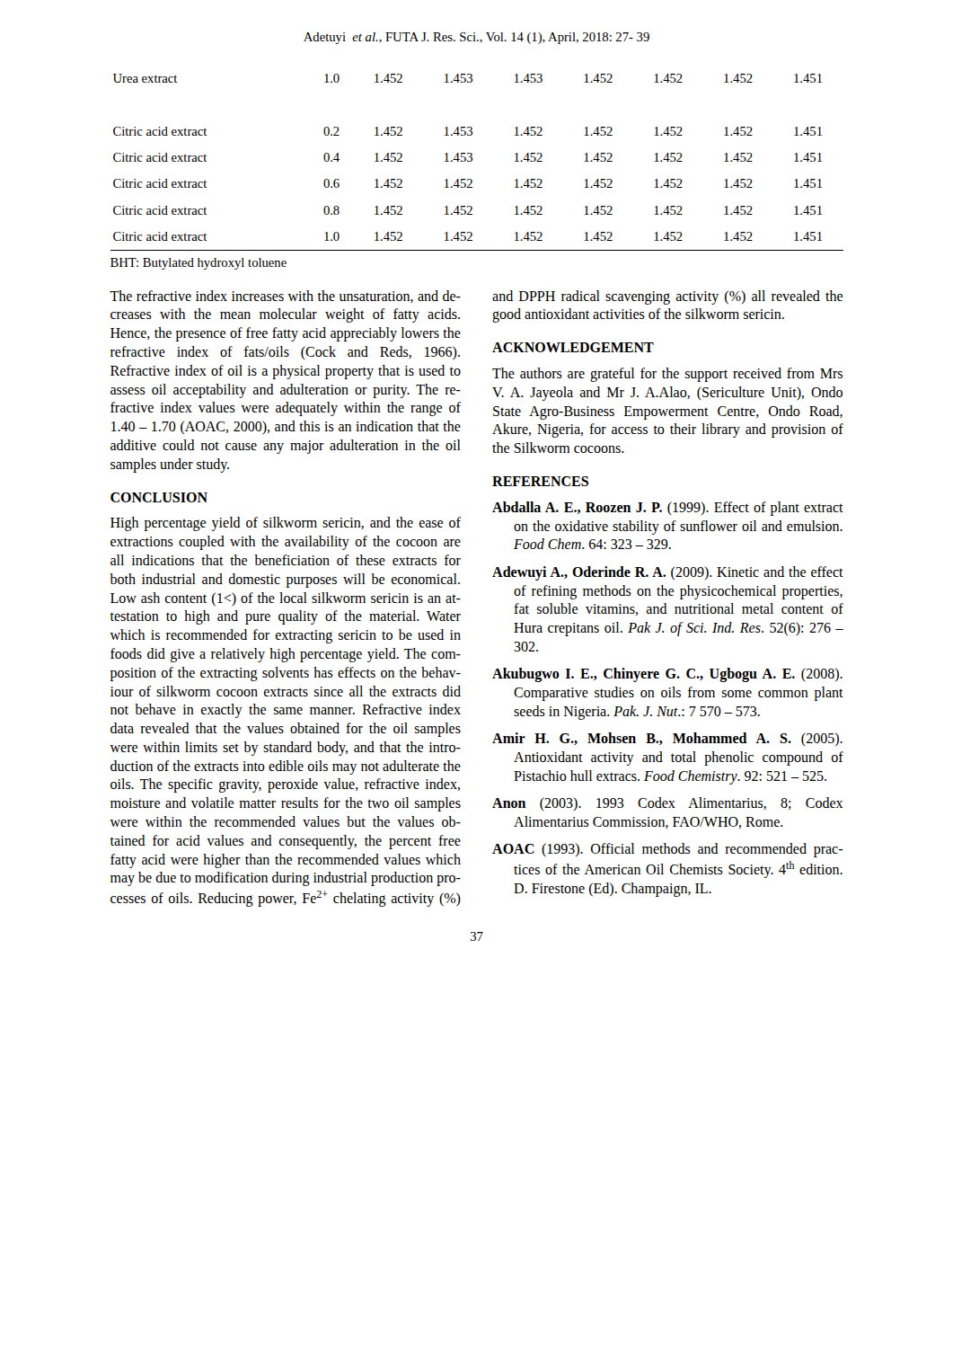Adetuyi et al., FUTA J. Res. Sci., Vol. 14 (1), April, 2018: 27- 39
| Urea extract | 1.0 | 1.452 | 1.453 | 1.453 | 1.452 | 1.452 | 1.452 | 1.451 |
| Citric acid extract | 0.2 | 1.452 | 1.453 | 1.452 | 1.452 | 1.452 | 1.452 | 1.451 |
| Citric acid extract | 0.4 | 1.452 | 1.453 | 1.452 | 1.452 | 1.452 | 1.452 | 1.451 |
| Citric acid extract | 0.6 | 1.452 | 1.452 | 1.452 | 1.452 | 1.452 | 1.452 | 1.451 |
| Citric acid extract | 0.8 | 1.452 | 1.452 | 1.452 | 1.452 | 1.452 | 1.452 | 1.451 |
| Citric acid extract | 1.0 | 1.452 | 1.452 | 1.452 | 1.452 | 1.452 | 1.452 | 1.451 |
BHT: Butylated hydroxyl toluene
The refractive index increases with the unsaturation, and decreases with the mean molecular weight of fatty acids. Hence, the presence of free fatty acid appreciably lowers the refractive index of fats/oils (Cock and Reds, 1966). Refractive index of oil is a physical property that is used to assess oil acceptability and adulteration or purity. The refractive index values were adequately within the range of 1.40 – 1.70 (AOAC, 2000), and this is an indication that the additive could not cause any major adulteration in the oil samples under study.
CONCLUSION
High percentage yield of silkworm sericin, and the ease of extractions coupled with the availability of the cocoon are all indications that the beneficiation of these extracts for both industrial and domestic purposes will be economical. Low ash content (1<) of the local silkworm sericin is an attestation to high and pure quality of the material. Water which is recommended for extracting sericin to be used in foods did give a relatively high percentage yield. The composition of the extracting solvents has effects on the behaviour of silkworm cocoon extracts since all the extracts did not behave in exactly the same manner. Refractive index data revealed that the values obtained for the oil samples were within limits set by standard body, and that the introduction of the extracts into edible oils may not adulterate the oils. The specific gravity, peroxide value, refractive index, moisture and volatile matter results for the two oil samples were within the recommended values but the values obtained for acid values and consequently, the percent free fatty acid were higher than the recommended values which may be due to modification during industrial production processes of oils. Reducing power, Fe2+ chelating activity (%) and DPPH radical scavenging activity (%) all revealed the good antioxidant activities of the silkworm sericin.
ACKNOWLEDGEMENT
The authors are grateful for the support received from Mrs V. A. Jayeola and Mr J. A.Alao, (Sericulture Unit), Ondo State Agro-Business Empowerment Centre, Ondo Road, Akure, Nigeria, for access to their library and provision of the Silkworm cocoons.
REFERENCES
Abdalla A. E., Roozen J. P. (1999). Effect of plant extract on the oxidative stability of sunflower oil and emulsion. Food Chem. 64: 323 – 329.
Adewuyi A., Oderinde R. A. (2009). Kinetic and the effect of refining methods on the physicochemical properties, fat soluble vitamins, and nutritional metal content of Hura crepitans oil. Pak J. of Sci. Ind. Res. 52(6): 276 – 302.
Akubugwo I. E., Chinyere G. C., Ugbogu A. E. (2008). Comparative studies on oils from some common plant seeds in Nigeria. Pak. J. Nut.: 7 570 – 573.
Amir H. G., Mohsen B., Mohammed A. S. (2005). Antioxidant activity and total phenolic compound of Pistachio hull extracs. Food Chemistry. 92: 521 – 525.
Anon (2003). 1993 Codex Alimentarius, 8; Codex Alimentarius Commission, FAO/WHO, Rome.
AOAC (1993). Official methods and recommended practices of the American Oil Chemists Society. 4th edition. D. Firestone (Ed). Champaign, IL.
37